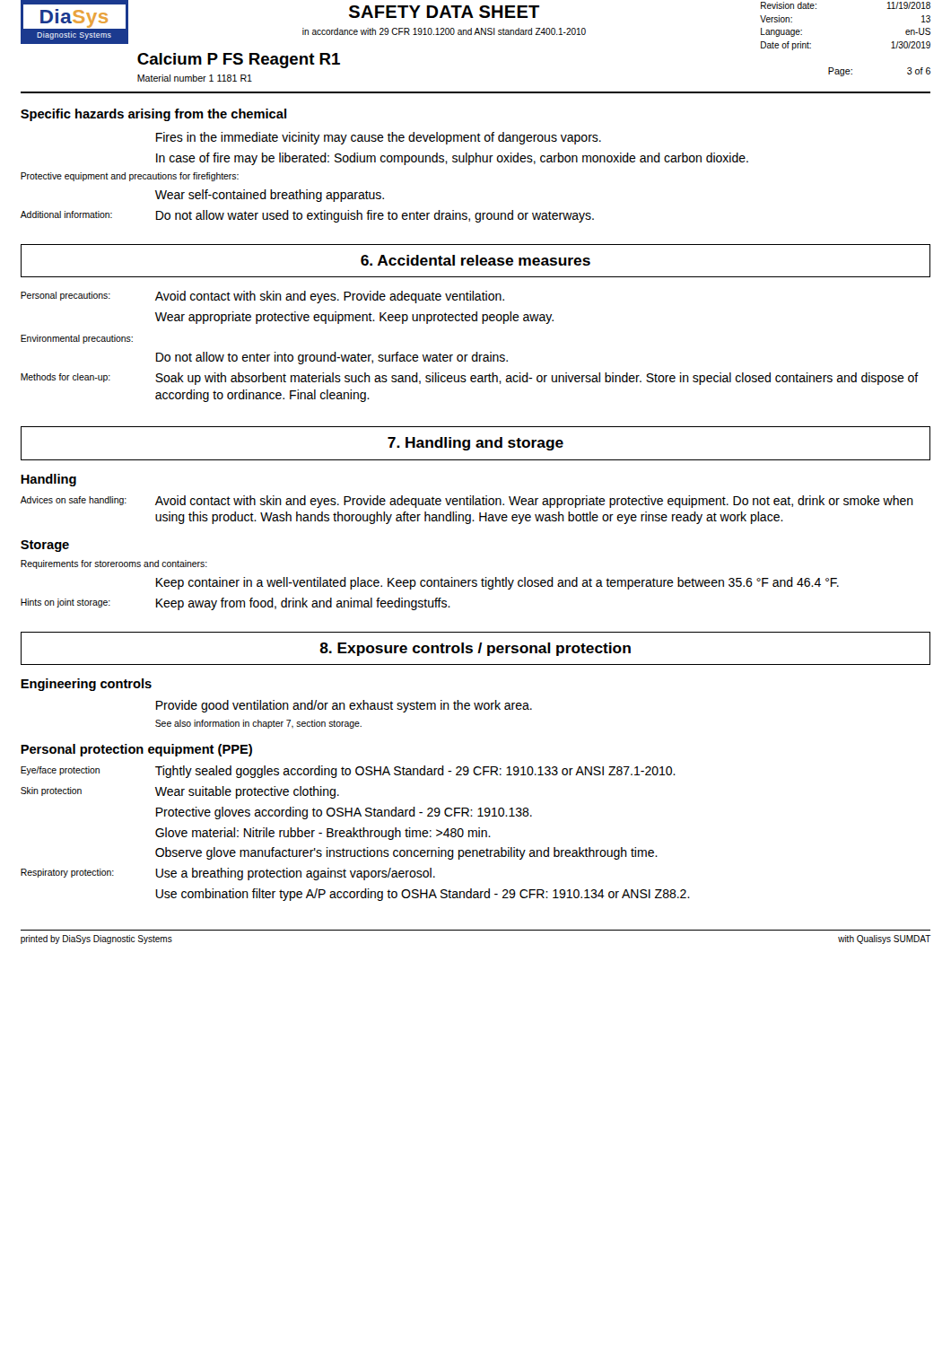DiaSys
Diagnostic Systems
SAFETY DATA SHEET
in accordance with 29 CFR 1910.1200 and ANSI standard Z400.1-2010
Calcium P FS Reagent R1
Material number 1 1181 R1
| Revision date: | 11/19/2018 |
| Version: | 13 |
| Language: | en-US |
| Date of print: | 1/30/2019 |
Page: 3 of 6
Specific hazards arising from the chemical
Fires in the immediate vicinity may cause the development of dangerous vapors.
In case of fire may be liberated: Sodium compounds, sulphur oxides, carbon monoxide and carbon dioxide.
Protective equipment and precautions for firefighters:
Wear self-contained breathing apparatus.
Additional information:
Do not allow water used to extinguish fire to enter drains, ground or waterways.
6. Accidental release measures
Personal precautions:
Avoid contact with skin and eyes. Provide adequate ventilation.
Wear appropriate protective equipment. Keep unprotected people away.
Environmental precautions:
Do not allow to enter into ground-water, surface water or drains.
Methods for clean-up:
Soak up with absorbent materials such as sand, siliceus earth, acid- or universal binder. Store in special closed containers and dispose of according to ordinance. Final cleaning.
7. Handling and storage
Handling
Advices on safe handling:
Avoid contact with skin and eyes. Provide adequate ventilation. Wear appropriate protective equipment. Do not eat, drink or smoke when using this product. Wash hands thoroughly after handling. Have eye wash bottle or eye rinse ready at work place.
Storage
Requirements for storerooms and containers:
Keep container in a well-ventilated place. Keep containers tightly closed and at a temperature between 35.6 °F and 46.4 °F.
Hints on joint storage:
Keep away from food, drink and animal feedingstuffs.
8. Exposure controls / personal protection
Engineering controls
Provide good ventilation and/or an exhaust system in the work area.
See also information in chapter 7, section storage.
Personal protection equipment (PPE)
Eye/face protection
Tightly sealed goggles according to OSHA Standard - 29 CFR: 1910.133 or ANSI Z87.1-2010.
Skin protection
Wear suitable protective clothing.
Protective gloves according to OSHA Standard - 29 CFR: 1910.138.
Glove material: Nitrile rubber - Breakthrough time: >480 min.
Observe glove manufacturer's instructions concerning penetrability and breakthrough time.
Respiratory protection:
Use a breathing protection against vapors/aerosol.
Use combination filter type A/P according to OSHA Standard - 29 CFR: 1910.134 or ANSI Z88.2.
printed by DiaSys Diagnostic Systems with Qualisys SUMDAT